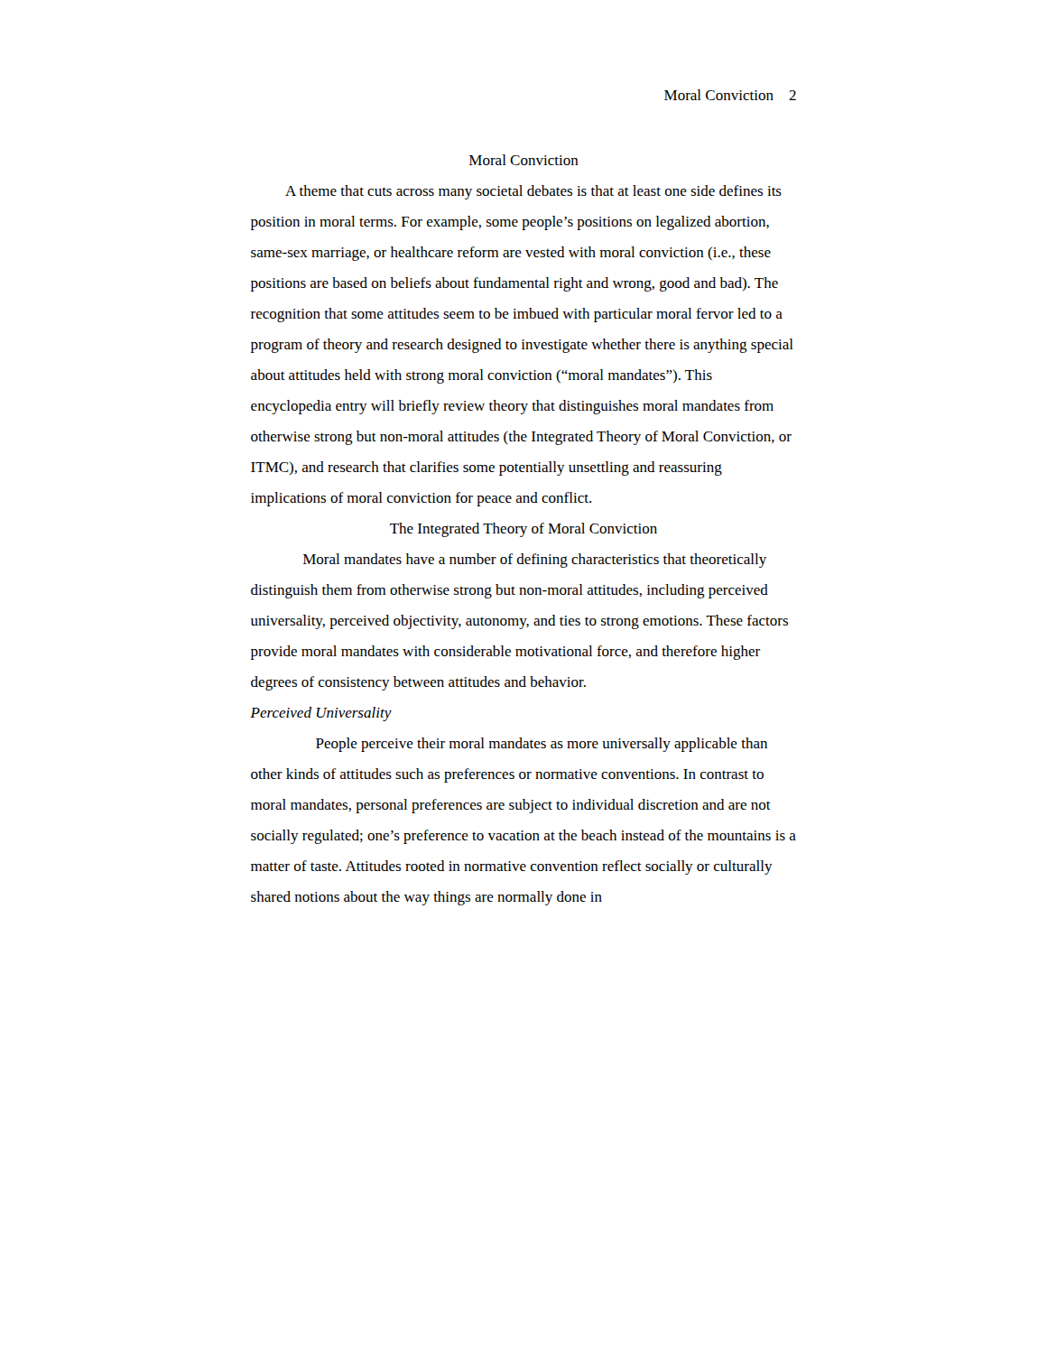Moral Conviction 2
Moral Conviction
A theme that cuts across many societal debates is that at least one side defines its position in moral terms. For example, some people’s positions on legalized abortion, same-sex marriage, or healthcare reform are vested with moral conviction (i.e., these positions are based on beliefs about fundamental right and wrong, good and bad). The recognition that some attitudes seem to be imbued with particular moral fervor led to a program of theory and research designed to investigate whether there is anything special about attitudes held with strong moral conviction (“moral mandates”). This encyclopedia entry will briefly review theory that distinguishes moral mandates from otherwise strong but non-moral attitudes (the Integrated Theory of Moral Conviction, or ITMC), and research that clarifies some potentially unsettling and reassuring implications of moral conviction for peace and conflict.
The Integrated Theory of Moral Conviction
Moral mandates have a number of defining characteristics that theoretically distinguish them from otherwise strong but non-moral attitudes, including perceived universality, perceived objectivity, autonomy, and ties to strong emotions. These factors provide moral mandates with considerable motivational force, and therefore higher degrees of consistency between attitudes and behavior.
Perceived Universality
People perceive their moral mandates as more universally applicable than other kinds of attitudes such as preferences or normative conventions. In contrast to moral mandates, personal preferences are subject to individual discretion and are not socially regulated; one’s preference to vacation at the beach instead of the mountains is a matter of taste. Attitudes rooted in normative convention reflect socially or culturally shared notions about the way things are normally done in